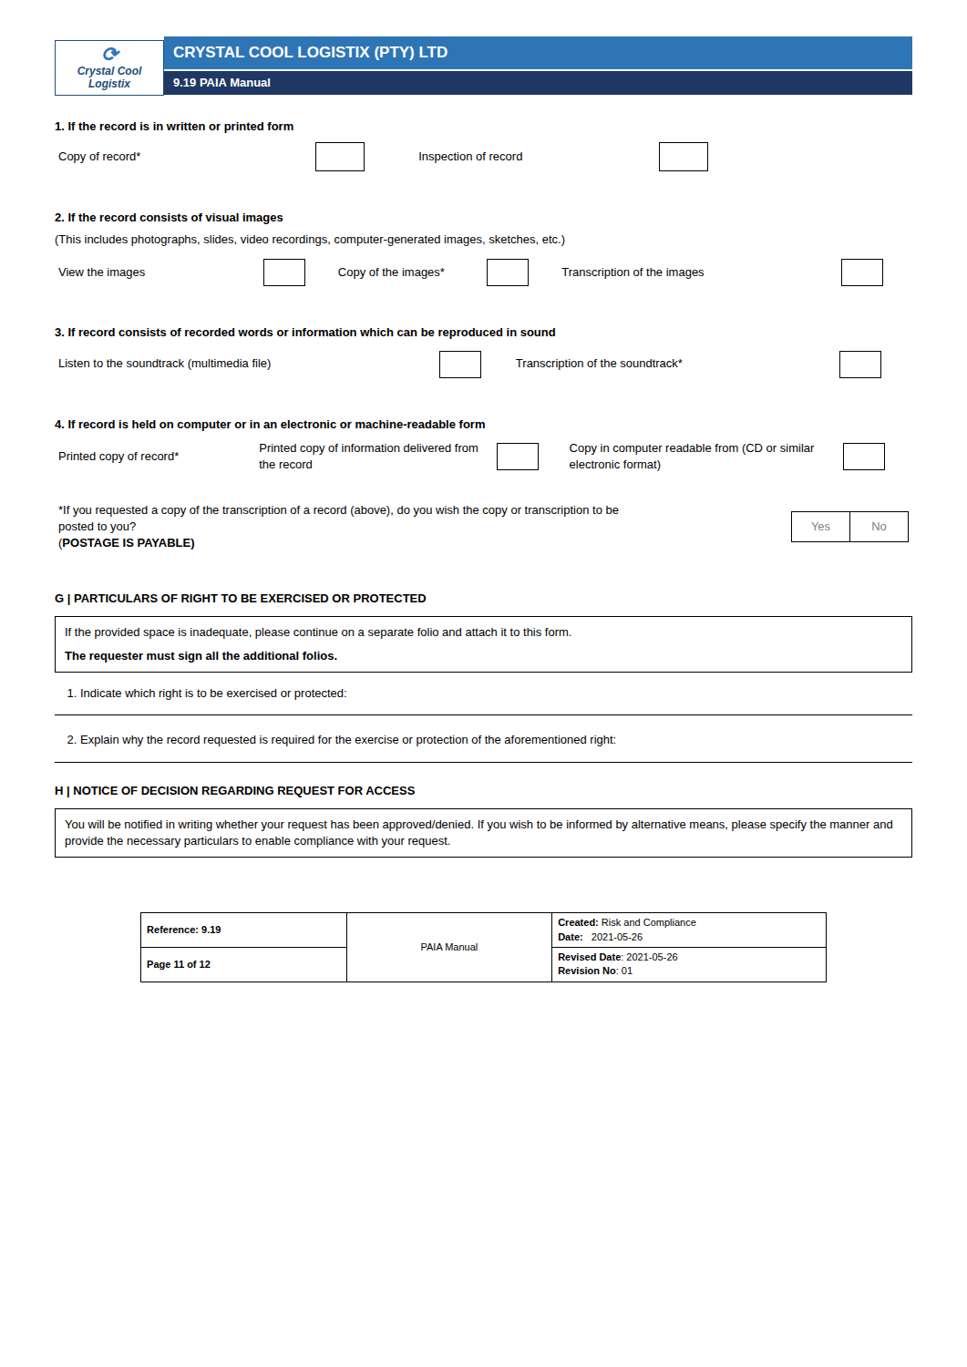⟳
Crystal Cool
Logistix
CRYSTAL COOL LOGISTIX (PTY) LTD
9.19 PAIA Manual
1. If the record is in written or printed form
| Copy of record* | | Inspection of record | | |
2. If the record consists of visual images
(This includes photographs, slides, video recordings, computer-generated images, sketches, etc.)
| View the images | | Copy of the images* | | Transcription of the images | |
3. If record consists of recorded words or information which can be reproduced in sound
| Listen to the soundtrack (multimedia file) | | Transcription of the soundtrack* | |
4. If record is held on computer or in an electronic or machine-readable form
| Printed copy of record* | Printed copy of information delivered from the record | | Copy in computer readable from (CD or similar electronic format) | |
| *If you requested a copy of the transcription of a record (above), do you wish the copy or transcription to be posted to you? ( POSTAGE IS PAYABLE) | / Yes / No / |
G | PARTICULARS OF RIGHT TO BE EXERCISED OR PROTECTED
If the provided space is inadequate, please continue on a separate folio and attach it to this form.
The requester must sign all the additional folios.
Indicate which right is to be exercised or protected:
Explain why the record requested is required for the exercise or protection of the aforementioned right:
H | NOTICE OF DECISION REGARDING REQUEST FOR ACCESS
You will be notified in writing whether your request has been approved/denied. If you wish to be informed by alternative means, please specify the manner and provide the necessary particulars to enable compliance with your request.
| Reference: 9.19 | PAIA Manual | Created: Risk and Compliance Date: 2021-05-26 |
| Page 11 of 12 | Revised Date : 2021-05-26 Revision No : 01 |